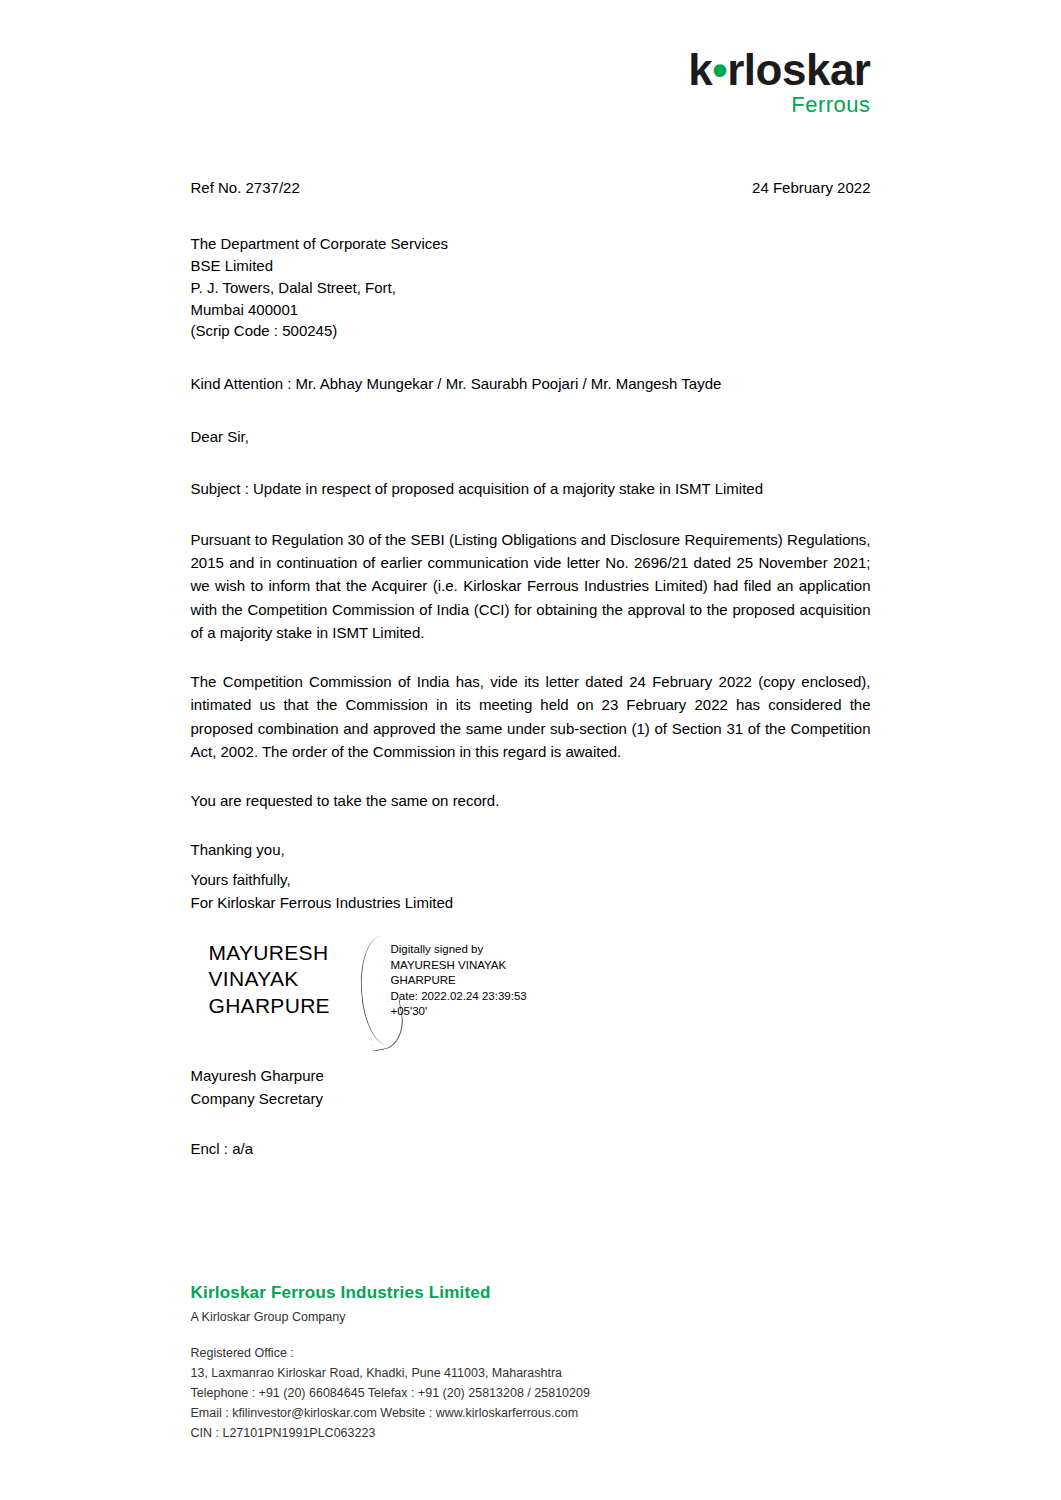k•rloskar
Ferrous
Ref No. 2737/22
24 February 2022
The Department of Corporate Services
BSE Limited
P. J. Towers, Dalal Street, Fort,
Mumbai 400001
(Scrip Code : 500245)
Kind Attention : Mr. Abhay Mungekar / Mr. Saurabh Poojari / Mr. Mangesh Tayde
Dear Sir,
Subject : Update in respect of proposed acquisition of a majority stake in ISMT Limited
Pursuant to Regulation 30 of the SEBI (Listing Obligations and Disclosure Requirements) Regulations, 2015 and in continuation of earlier communication vide letter No. 2696/21 dated 25 November 2021; we wish to inform that the Acquirer (i.e. Kirloskar Ferrous Industries Limited) had filed an application with the Competition Commission of India (CCI) for obtaining the approval to the proposed acquisition of a majority stake in ISMT Limited.
The Competition Commission of India has, vide its letter dated 24 February 2022 (copy enclosed), intimated us that the Commission in its meeting held on 23 February 2022 has considered the proposed combination and approved the same under sub-section (1) of Section 31 of the Competition Act, 2002. The order of the Commission in this regard is awaited.
You are requested to take the same on record.
Thanking you,
Yours faithfully,
For Kirloskar Ferrous Industries Limited
MAYURESH
VINAYAK
GHARPURE
Digitally signed by
MAYURESH VINAYAK
GHARPURE
Date: 2022.02.24 23:39:53
+05'30'
Mayuresh Gharpure
Company Secretary
Encl : a/a
Kirloskar Ferrous Industries Limited
A Kirloskar Group Company
Registered Office :
13, Laxmanrao Kirloskar Road, Khadki, Pune 411003, Maharashtra
Telephone : +91 (20) 66084645 Telefax : +91 (20) 25813208 / 25810209
Email : kfilinvestor@kirloskar.com Website : www.kirloskarferrous.com
CIN : L27101PN1991PLC063223